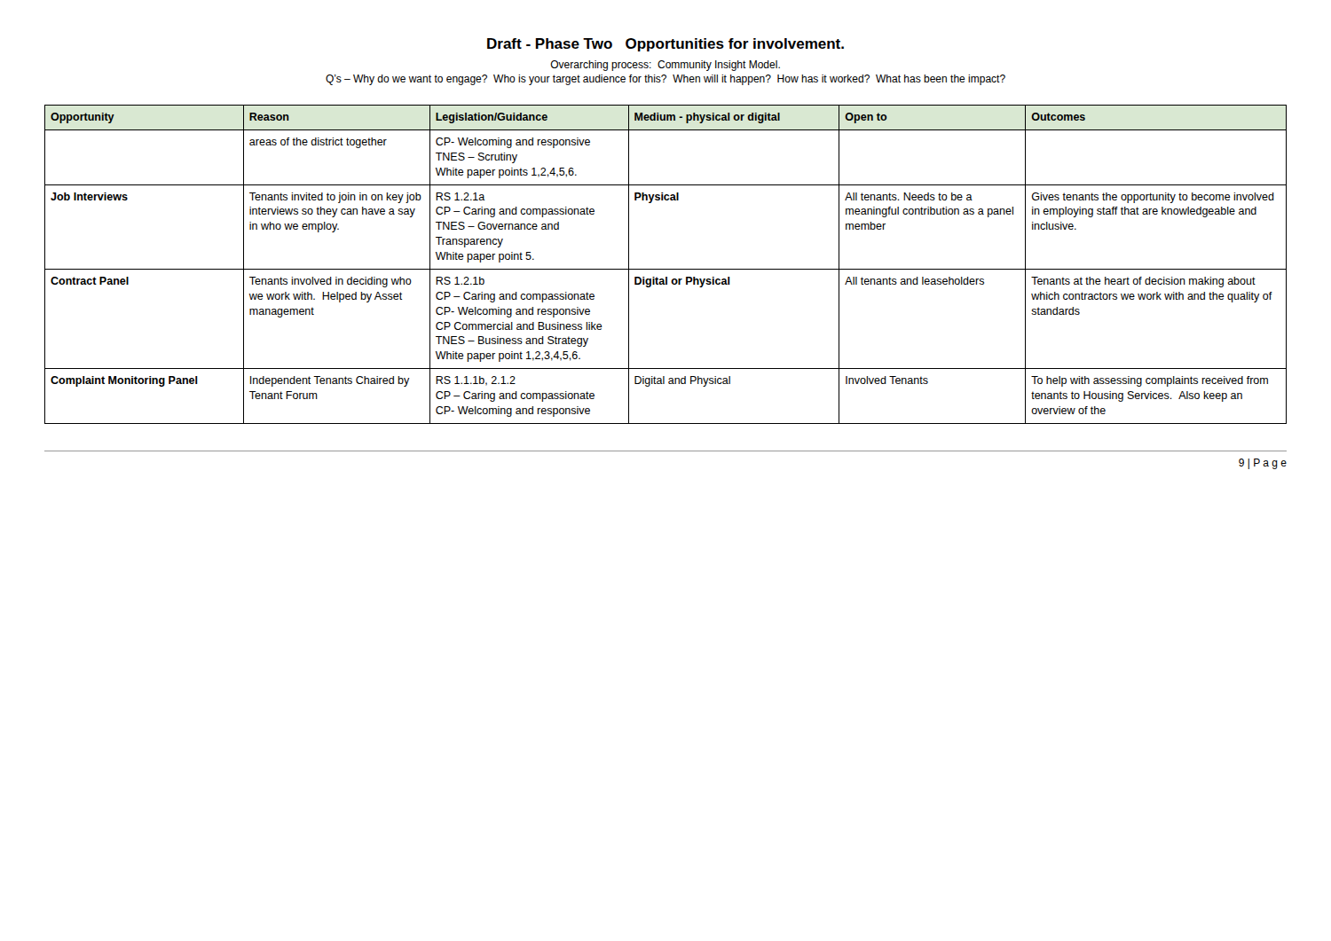Draft - Phase Two Opportunities for involvement.
Overarching process: Community Insight Model.
Q’s – Why do we want to engage? Who is your target audience for this? When will it happen? How has it worked? What has been the impact?
| Opportunity | Reason | Legislation/Guidance | Medium - physical or digital | Open to | Outcomes |
| --- | --- | --- | --- | --- | --- |
| | areas of the district together | CP- Welcoming and responsive TNES – Scrutiny White paper points 1,2,4,5,6. | | | |
| Job Interviews | Tenants invited to join in on key job interviews so they can have a say in who we employ. | RS 1.2.1a CP – Caring and compassionate TNES – Governance and Transparency White paper point 5. | Physical | All tenants. Needs to be a meaningful contribution as a panel member | Gives tenants the opportunity to become involved in employing staff that are knowledgeable and inclusive. |
| Contract Panel | Tenants involved in deciding who we work with. Helped by Asset management | RS 1.2.1b CP – Caring and compassionate CP- Welcoming and responsive CP Commercial and Business like TNES – Business and Strategy White paper point 1,2,3,4,5,6. | Digital or Physical | All tenants and leaseholders | Tenants at the heart of decision making about which contractors we work with and the quality of standards |
| Complaint Monitoring Panel | Independent Tenants Chaired by Tenant Forum | RS 1.1.1b, 2.1.2 CP – Caring and compassionate CP- Welcoming and responsive | Digital and Physical | Involved Tenants | To help with assessing complaints received from tenants to Housing Services. Also keep an overview of the |
9 | P a g e